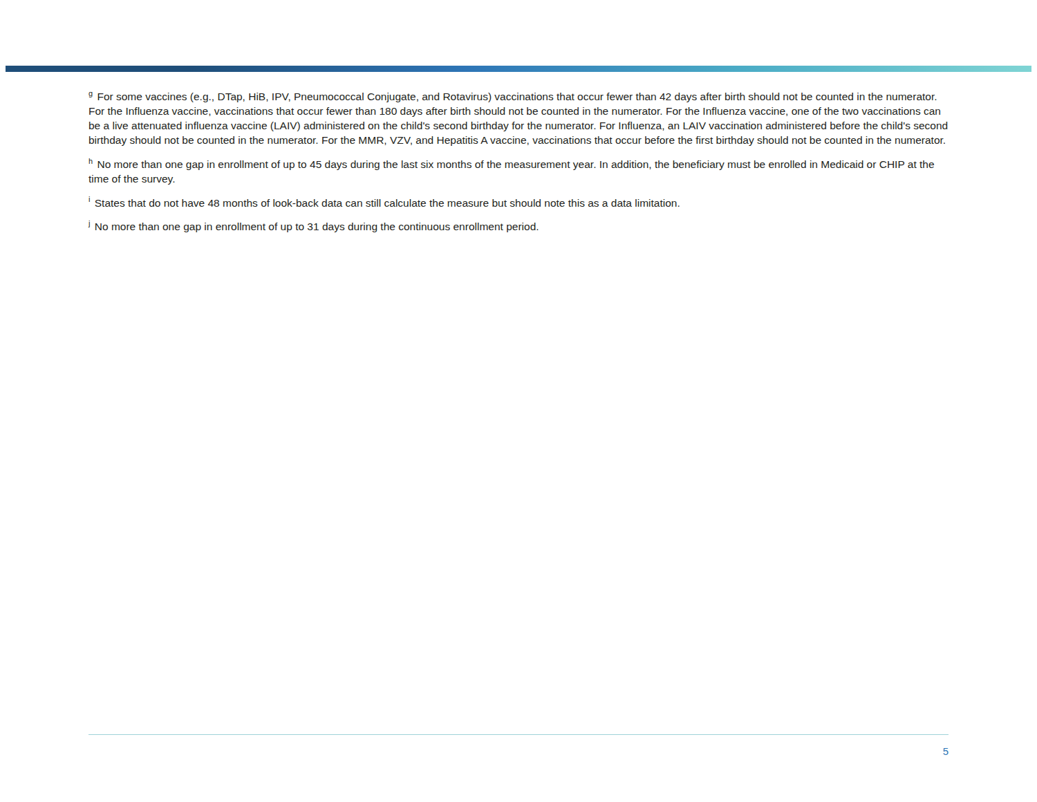g For some vaccines (e.g., DTap, HiB, IPV, Pneumococcal Conjugate, and Rotavirus) vaccinations that occur fewer than 42 days after birth should not be counted in the numerator. For the Influenza vaccine, vaccinations that occur fewer than 180 days after birth should not be counted in the numerator. For the Influenza vaccine, one of the two vaccinations can be a live attenuated influenza vaccine (LAIV) administered on the child's second birthday for the numerator. For Influenza, an LAIV vaccination administered before the child's second birthday should not be counted in the numerator. For the MMR, VZV, and Hepatitis A vaccine, vaccinations that occur before the first birthday should not be counted in the numerator.
h No more than one gap in enrollment of up to 45 days during the last six months of the measurement year. In addition, the beneficiary must be enrolled in Medicaid or CHIP at the time of the survey.
i States that do not have 48 months of look-back data can still calculate the measure but should note this as a data limitation.
j No more than one gap in enrollment of up to 31 days during the continuous enrollment period.
5